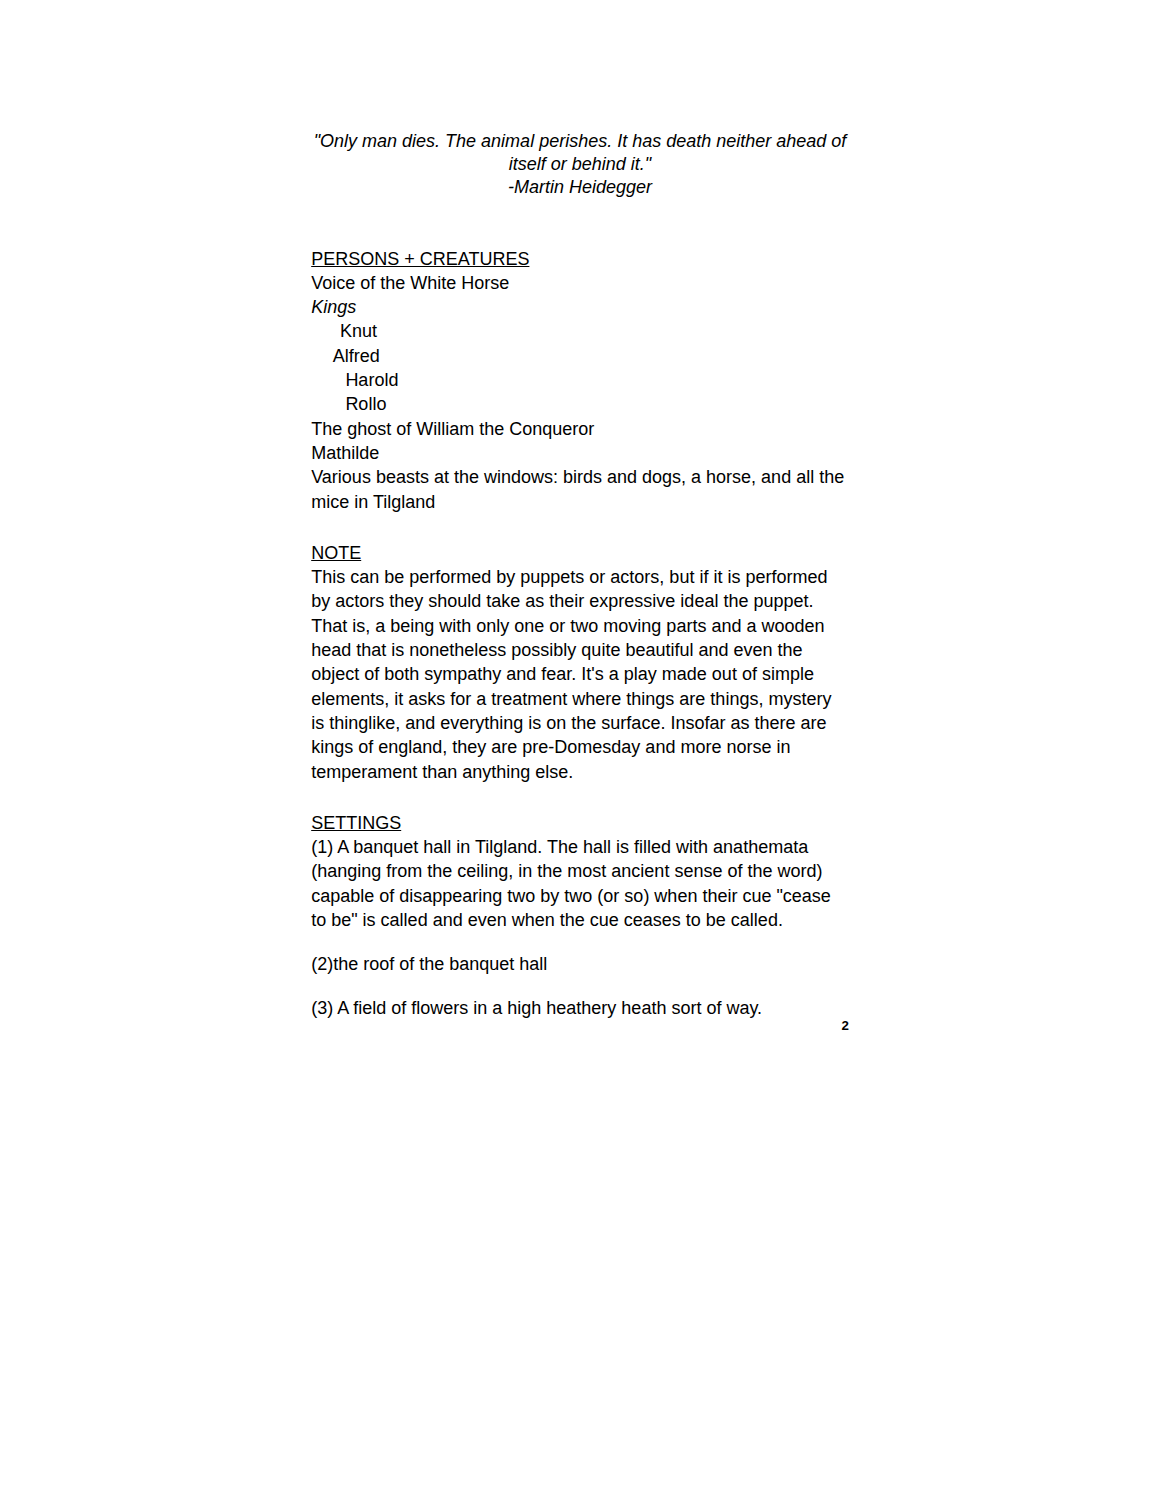"Only man dies. The animal perishes. It has death neither ahead of itself or behind it." -Martin Heidegger
PERSONS + CREATURES
Voice of the White Horse
Kings
Knut
Alfred
Harold
Rollo
The ghost of William the Conqueror
Mathilde
Various beasts at the windows: birds and dogs, a horse, and all the mice in Tilgland
NOTE
This can be performed by puppets or actors, but if it is performed by actors they should take as their expressive ideal the puppet. That is, a being with only one or two moving parts and a wooden head that is nonetheless possibly quite beautiful and even the object of both sympathy and fear. It's a play made out of simple elements, it asks for a treatment where things are things, mystery is thinglike, and everything is on the surface. Insofar as there are kings of england, they are pre-Domesday and more norse in temperament than anything else.
SETTINGS
(1) A banquet hall in Tilgland. The hall is filled with anathemata (hanging from the ceiling, in the most ancient sense of the word) capable of disappearing two by two (or so) when their cue "cease to be" is called and even when the cue ceases to be called.
(2)the roof of the banquet hall
(3) A field of flowers in a high heathery heath sort of way.
2